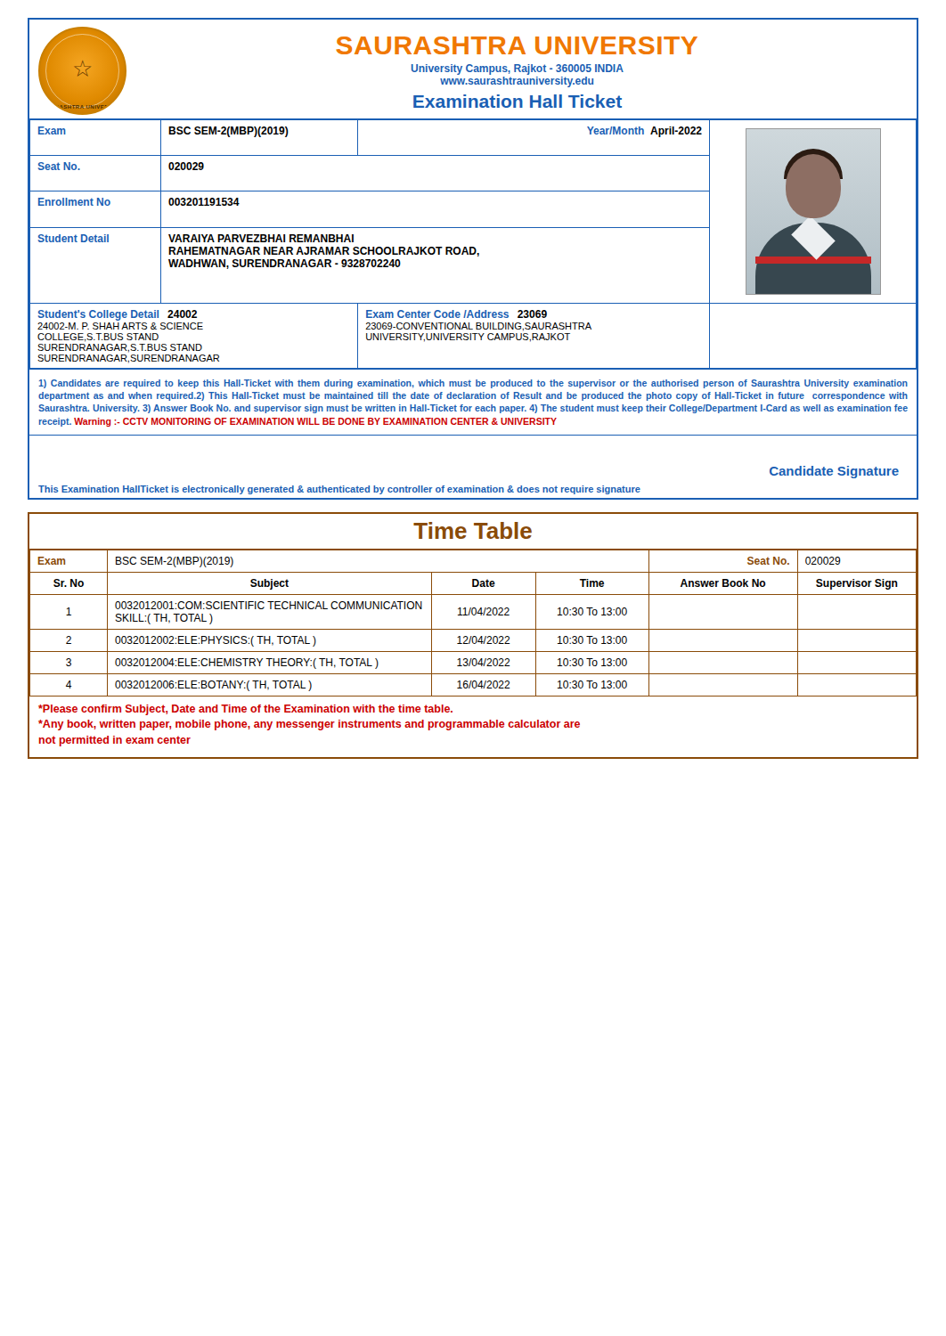☆SAURASHTRA UNIVERSITY
SAURASHTRA UNIVERSITY
University Campus, Rajkot - 360005 INDIA
www.saurashtrauniversity.edu
Examination Hall Ticket
| Exam | BSC SEM-2(MBP)(2019) | Year/Month April-2022 | |
| Seat No. | 020029 |
| Enrollment No | 003201191534 |
| Student Detail | VARAIYA PARVEZBHAI REMANBHAI RAHEMATNAGAR NEAR AJRAMAR SCHOOLRAJKOT ROAD, WADHWAN, SURENDRANAGAR - 9328702240 |
| Student's College Detail 24002 24002-M. P. SHAH ARTS & SCIENCE COLLEGE,S.T.BUS STAND SURENDRANAGAR,S.T.BUS STAND SURENDRANAGAR,SURENDRANAGAR | Exam Center Code /Address 23069 23069-CONVENTIONAL BUILDING,SAURASHTRA UNIVERSITY,UNIVERSITY CAMPUS,RAJKOT | |
1) Candidates are required to keep this Hall-Ticket with them during examination, which must be produced to the supervisor or the authorised person of Saurashtra University examination department as and when required.2) This Hall-Ticket must be maintained till the date of declaration of Result and be produced the photo copy of Hall-Ticket in future correspondence with Saurashtra. University. 3) Answer Book No. and supervisor sign must be written in Hall-Ticket for each paper. 4) The student must keep their College/Department I-Card as well as examination fee receipt. Warning :- CCTV MONITORING OF EXAMINATION WILL BE DONE BY EXAMINATION CENTER & UNIVERSITY
Candidate Signature
This Examination HallTicket is electronically generated & authenticated by controller of examination & does not require signature
Time Table
| Exam | BSC SEM-2(MBP)(2019) | Seat No. | 020029 |
| Sr. No | Subject | Date | Time | Answer Book No | Supervisor Sign |
| 1 | 0032012001:COM:SCIENTIFIC TECHNICAL COMMUNICATION SKILL:( TH, TOTAL ) | 11/04/2022 | 10:30 To 13:00 | | |
| 2 | 0032012002:ELE:PHYSICS:( TH, TOTAL ) | 12/04/2022 | 10:30 To 13:00 | | |
| 3 | 0032012004:ELE:CHEMISTRY THEORY:( TH, TOTAL ) | 13/04/2022 | 10:30 To 13:00 | | |
| 4 | 0032012006:ELE:BOTANY:( TH, TOTAL ) | 16/04/2022 | 10:30 To 13:00 | | |
*Please confirm Subject, Date and Time of the Examination with the time table.
*Any book, written paper, mobile phone, any messenger instruments and programmable calculator are
not permitted in exam center